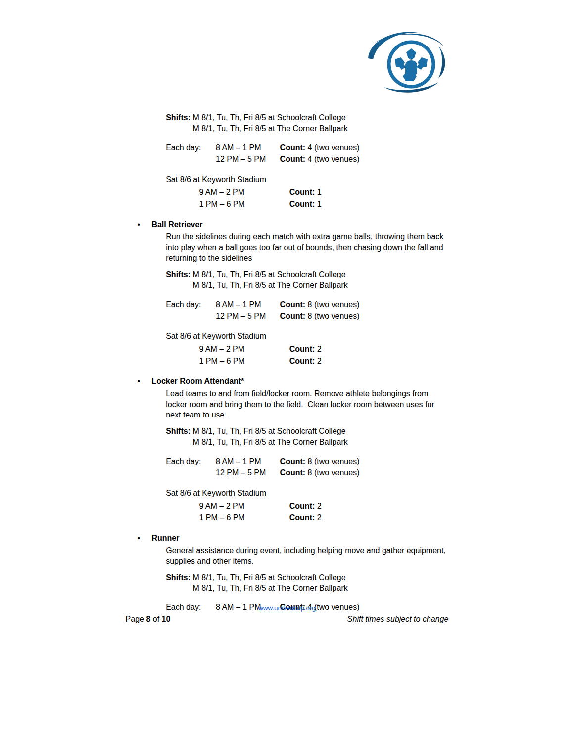Shifts: M 8/1, Tu, Th, Fri 8/5 at Schoolcraft College
M 8/1, Tu, Th, Fri 8/5 at The Corner Ballpark
| Each day: | 8 AM – 1 PM | Count: 4 (two venues) |
| | 12 PM – 5 PM | Count: 4 (two venues) |
Sat 8/6 at Keyworth Stadium
| 9 AM – 2 PM | Count: 1 |
| 1 PM – 6 PM | Count: 1 |
•Ball Retriever
Run the sidelines during each match with extra game balls, throwing them back into play when a ball goes too far out of bounds, then chasing down the fall and returning to the sidelines
Shifts: M 8/1, Tu, Th, Fri 8/5 at Schoolcraft College
M 8/1, Tu, Th, Fri 8/5 at The Corner Ballpark
| Each day: | 8 AM – 1 PM | Count: 8 (two venues) |
| | 12 PM – 5 PM | Count: 8 (two venues) |
Sat 8/6 at Keyworth Stadium
| 9 AM – 2 PM | Count: 2 |
| 1 PM – 6 PM | Count: 2 |
•Locker Room Attendant*
Lead teams to and from field/locker room. Remove athlete belongings from locker room and bring them to the field. Clean locker room between uses for next team to use.
Shifts: M 8/1, Tu, Th, Fri 8/5 at Schoolcraft College
M 8/1, Tu, Th, Fri 8/5 at The Corner Ballpark
| Each day: | 8 AM – 1 PM | Count: 8 (two venues) |
| | 12 PM – 5 PM | Count: 8 (two venues) |
Sat 8/6 at Keyworth Stadium
| 9 AM – 2 PM | Count: 2 |
| 1 PM – 6 PM | Count: 2 |
•Runner
General assistance during event, including helping move and gather equipment, supplies and other items.
Shifts: M 8/1, Tu, Th, Fri 8/5 at Schoolcraft College
M 8/1, Tu, Th, Fri 8/5 at The Corner Ballpark
| Each day: | 8 AM – 1 PM | Count: 4 (two venues) |
www.unifiedcup.org
Page 8 of 10
Shift times subject to change